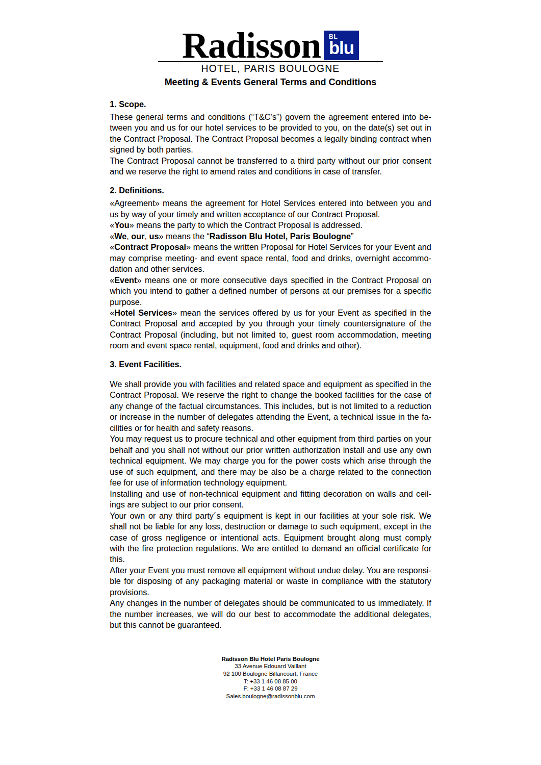Radisson BL blu
HOTEL, PARIS BOULOGNE
Meeting & Events General Terms and Conditions
1. Scope.
These general terms and conditions (“T&C’s”) govern the agreement entered into between you and us for our hotel services to be provided to you, on the date(s) set out in the Contract Proposal. The Contract Proposal becomes a legally binding contract when signed by both parties.
The Contract Proposal cannot be transferred to a third party without our prior consent and we reserve the right to amend rates and conditions in case of transfer.
2. Definitions.
«Agreement» means the agreement for Hotel Services entered into between you and us by way of your timely and written acceptance of our Contract Proposal.
«You» means the party to which the Contract Proposal is addressed.
«We, our, us» means the “Radisson Blu Hotel, Paris Boulogne”
«Contract Proposal» means the written Proposal for Hotel Services for your Event and may comprise meeting- and event space rental, food and drinks, overnight accommodation and other services.
«Event» means one or more consecutive days specified in the Contract Proposal on which you intend to gather a defined number of persons at our premises for a specific purpose.
«Hotel Services» mean the services offered by us for your Event as specified in the Contract Proposal and accepted by you through your timely countersignature of the Contract Proposal (including, but not limited to, guest room accommodation, meeting room and event space rental, equipment, food and drinks and other).
3. Event Facilities.
We shall provide you with facilities and related space and equipment as specified in the Contract Proposal. We reserve the right to change the booked facilities for the case of any change of the factual circumstances. This includes, but is not limited to a reduction or increase in the number of delegates attending the Event, a technical issue in the facilities or for health and safety reasons.
You may request us to procure technical and other equipment from third parties on your behalf and you shall not without our prior written authorization install and use any own technical equipment. We may charge you for the power costs which arise through the use of such equipment, and there may be also be a charge related to the connection fee for use of information technology equipment.
Installing and use of non-technical equipment and fitting decoration on walls and ceilings are subject to our prior consent.
Your own or any third party´s equipment is kept in our facilities at your sole risk. We shall not be liable for any loss, destruction or damage to such equipment, except in the case of gross negligence or intentional acts. Equipment brought along must comply with the fire protection regulations. We are entitled to demand an official certificate for this.
After your Event you must remove all equipment without undue delay. You are responsible for disposing of any packaging material or waste in compliance with the statutory provisions.
Any changes in the number of delegates should be communicated to us immediately. If the number increases, we will do our best to accommodate the additional delegates, but this cannot be guaranteed.
Radisson Blu Hotel Paris Boulogne
33 Avenue Edouard Vaillant
92 100 Boulogne Billancourt, France
T: +33 1 46 08 85 00
F: +33 1 46 08 87 29
Sales.boulogne@radissonblu.com